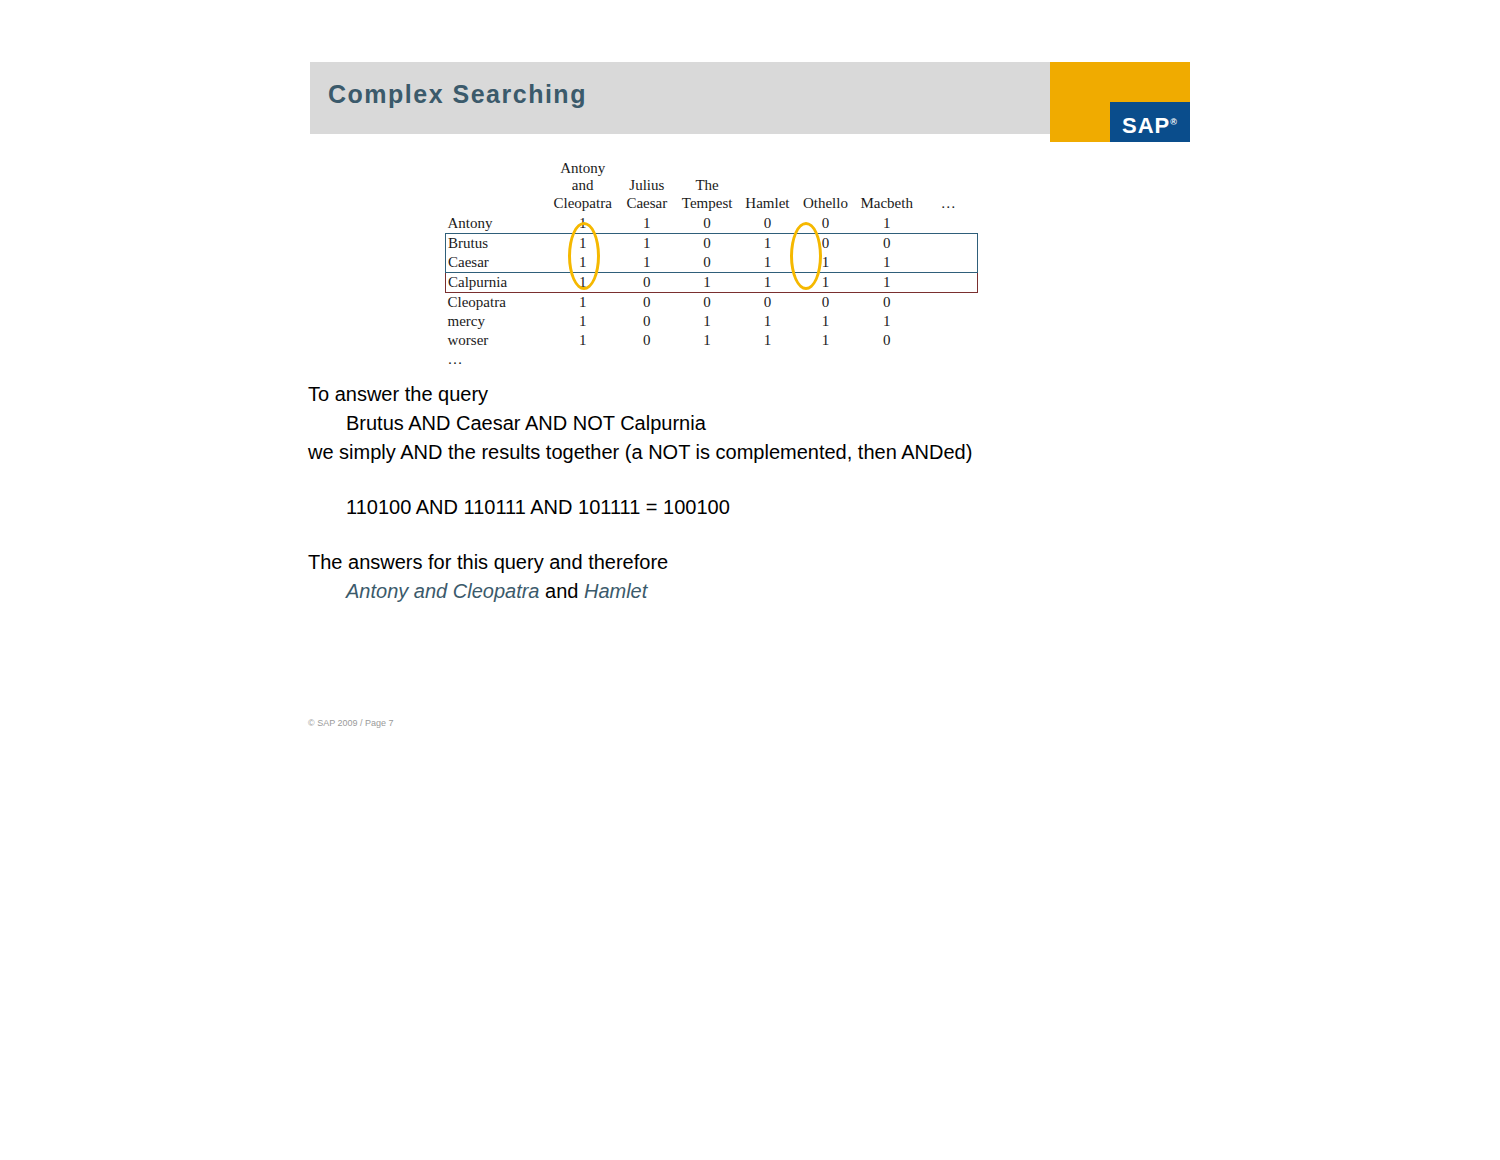Complex Searching
SAP®
| | Antony and Cleopatra | Julius Caesar | The Tempest | Hamlet | Othello | Macbeth | … |
| --- | --- | --- | --- | --- | --- | --- | --- |
| Antony | 1 | 1 | 0 | 0 | 0 | 1 | |
| Brutus | 1 | 1 | 0 | 1 | 0 | 0 | |
| Caesar | 1 | 1 | 0 | 1 | 1 | 1 | |
| Calpurnia | 1 | 0 | 1 | 1 | 1 | 1 | |
| Cleopatra | 1 | 0 | 0 | 0 | 0 | 0 | |
| mercy | 1 | 0 | 1 | 1 | 1 | 1 | |
| worser | 1 | 0 | 1 | 1 | 1 | 0 | |
| … | | | | | | | |
To answer the query
Brutus AND Caesar AND NOT Calpurnia
we simply AND the results together (a NOT is complemented, then ANDed)
110100 AND 110111 AND 101111 = 100100
The answers for this query and therefore
Antony and Cleopatra and Hamlet
© SAP 2009 / Page 7